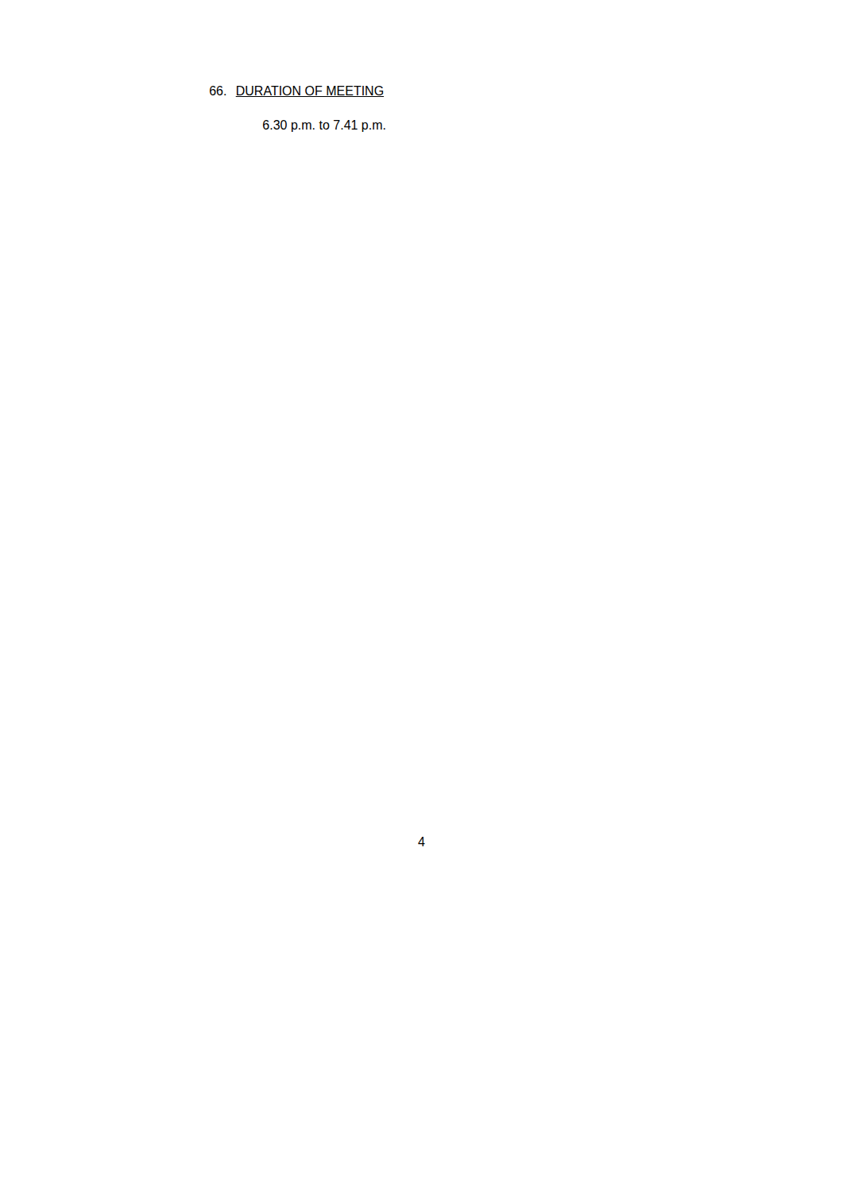66.
DURATION OF MEETING
6.30 p.m. to 7.41 p.m.
4